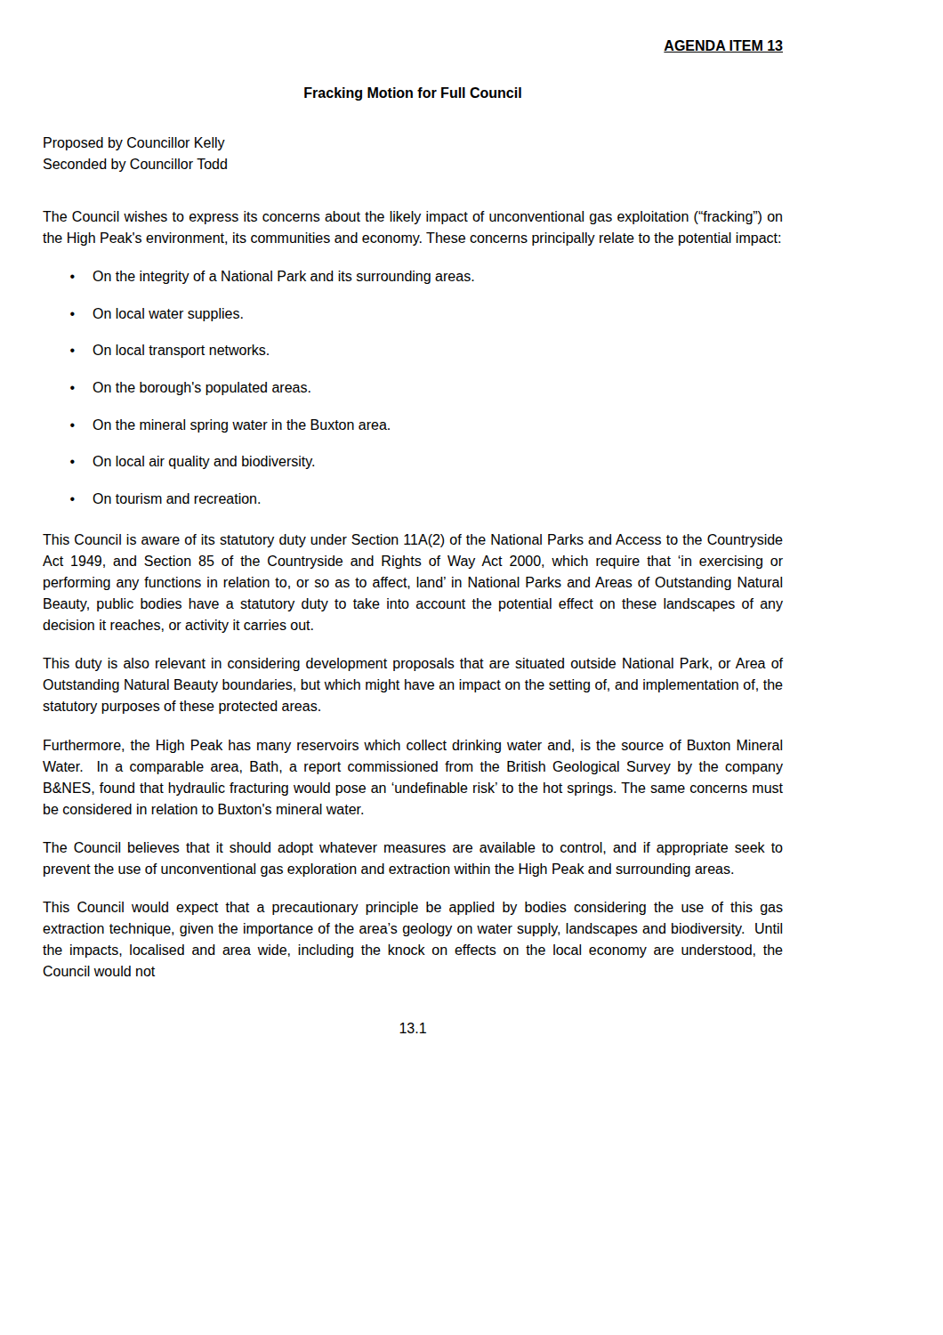AGENDA ITEM 13
Fracking Motion for Full Council
Proposed by Councillor Kelly
Seconded by Councillor Todd
The Council wishes to express its concerns about the likely impact of unconventional gas exploitation (“fracking”) on the High Peak's environment, its communities and economy. These concerns principally relate to the potential impact:
On the integrity of a National Park and its surrounding areas.
On local water supplies.
On local transport networks.
On the borough's populated areas.
On the mineral spring water in the Buxton area.
On local air quality and biodiversity.
On tourism and recreation.
This Council is aware of its statutory duty under Section 11A(2) of the National Parks and Access to the Countryside Act 1949, and Section 85 of the Countryside and Rights of Way Act 2000, which require that ‘in exercising or performing any functions in relation to, or so as to affect, land’ in National Parks and Areas of Outstanding Natural Beauty, public bodies have a statutory duty to take into account the potential effect on these landscapes of any decision it reaches, or activity it carries out.
This duty is also relevant in considering development proposals that are situated outside National Park, or Area of Outstanding Natural Beauty boundaries, but which might have an impact on the setting of, and implementation of, the statutory purposes of these protected areas.
Furthermore, the High Peak has many reservoirs which collect drinking water and, is the source of Buxton Mineral Water. In a comparable area, Bath, a report commissioned from the British Geological Survey by the company B&NES, found that hydraulic fracturing would pose an ‘undefinable risk’ to the hot springs. The same concerns must be considered in relation to Buxton's mineral water.
The Council believes that it should adopt whatever measures are available to control, and if appropriate seek to prevent the use of unconventional gas exploration and extraction within the High Peak and surrounding areas.
This Council would expect that a precautionary principle be applied by bodies considering the use of this gas extraction technique, given the importance of the area’s geology on water supply, landscapes and biodiversity. Until the impacts, localised and area wide, including the knock on effects on the local economy are understood, the Council would not
13.1